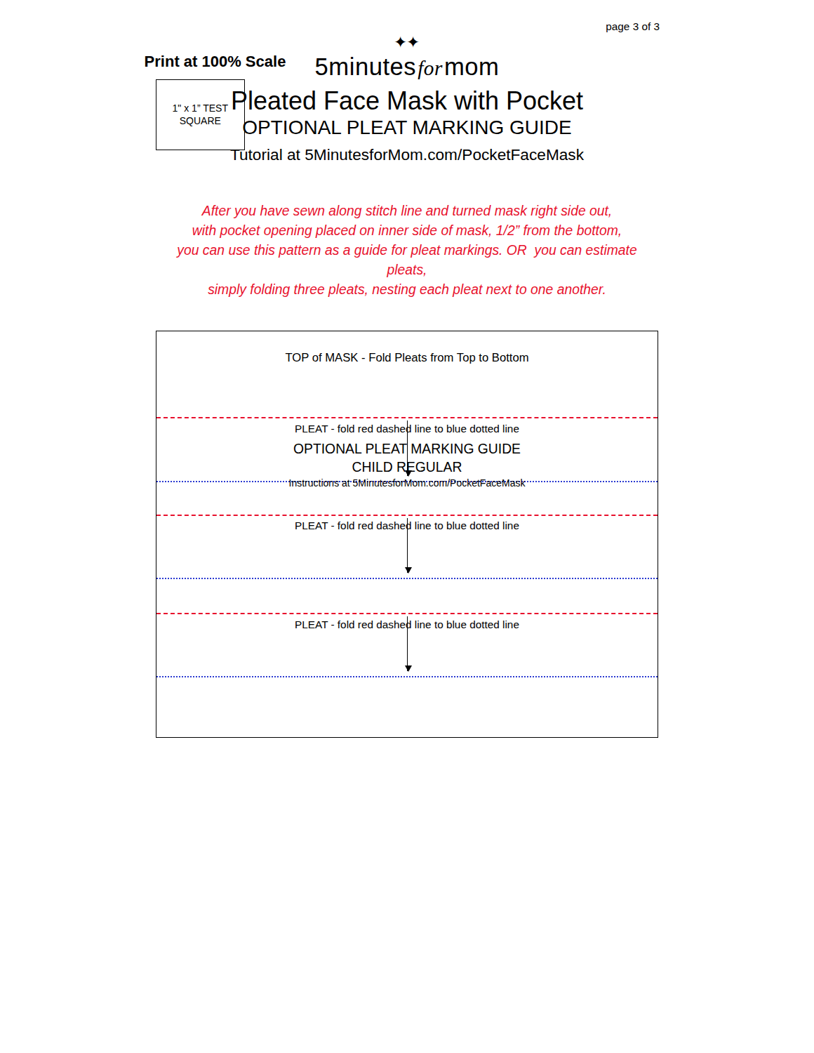page 3 of 3
✦✦
5 minutes for mom
Print at 100% Scale
1" x 1” TEST
SQUARE
Pleated Face Mask with Pocket
OPTIONAL PLEAT MARKING GUIDE
Tutorial at 5MinutesforMom.com/PocketFaceMask
After you have sewn along stitch line and turned mask right side out,
with pocket opening placed on inner side of mask, 1/2” from the bottom,
you can use this pattern as a guide for pleat markings. OR you can estimate pleats,
simply folding three pleats, nesting each pleat next to one another.
TOP of MASK - Fold Pleats from Top to Bottom
PLEAT - fold red dashed line to blue dotted line
OPTIONAL PLEAT MARKING GUIDE
CHILD REGULAR
Instructions at 5MinutesforMom.com/PocketFaceMask
PLEAT - fold red dashed line to blue dotted line
PLEAT - fold red dashed line to blue dotted line